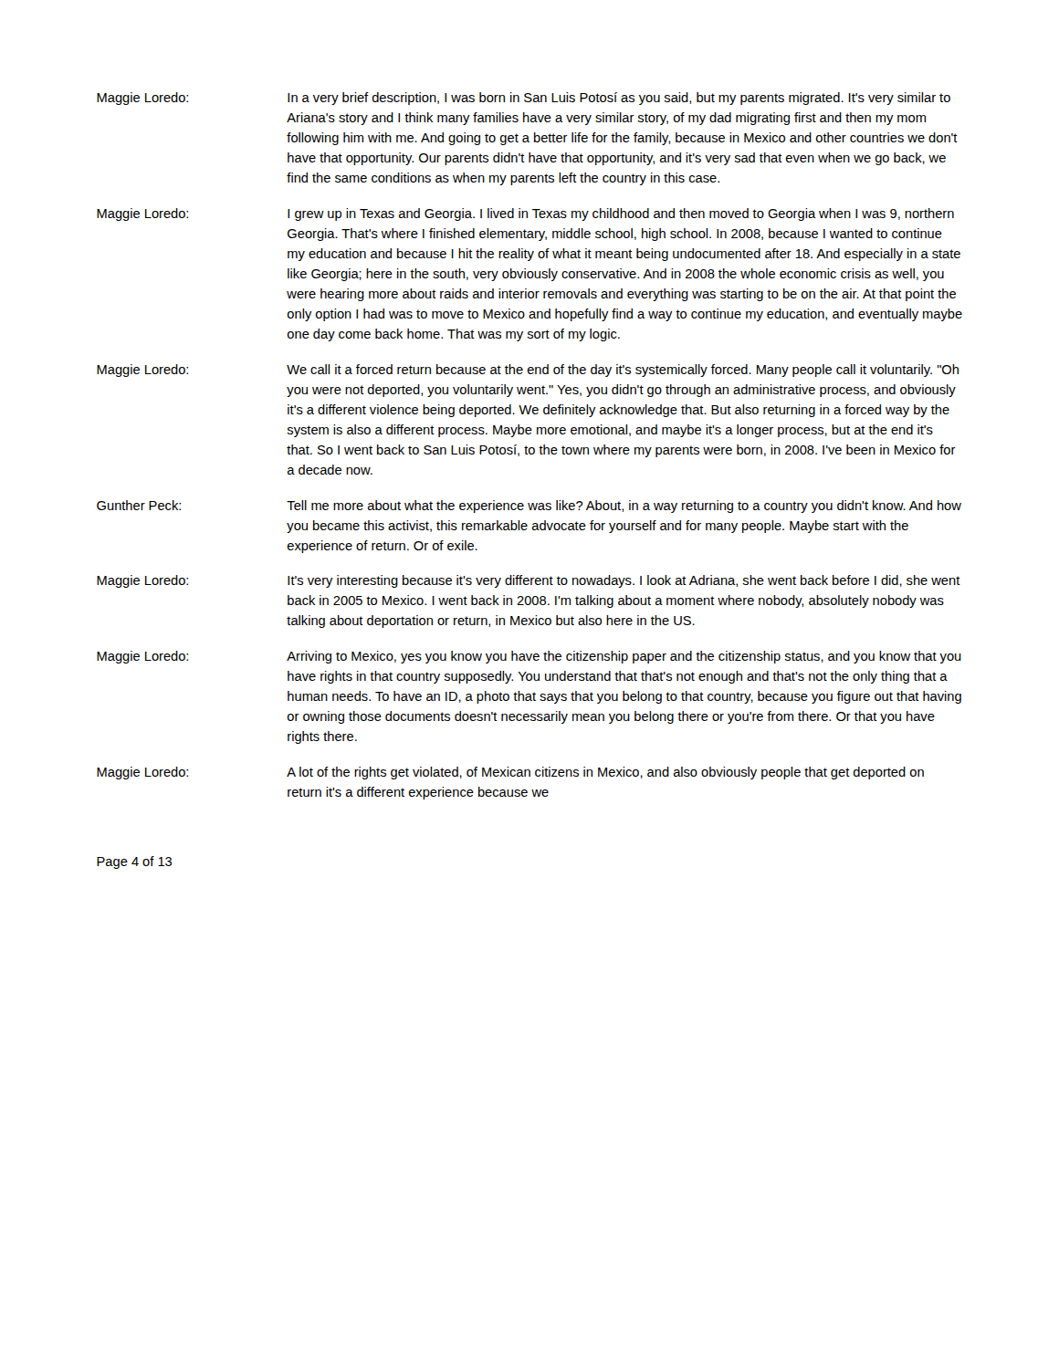| Maggie Loredo: | In a very brief description, I was born in San Luis Potosí as you said, but my parents migrated. It's very similar to Ariana's story and I think many families have a very similar story, of my dad migrating first and then my mom following him with me. And going to get a better life for the family, because in Mexico and other countries we don't have that opportunity. Our parents didn't have that opportunity, and it's very sad that even when we go back, we find the same conditions as when my parents left the country in this case. |
| Maggie Loredo: | I grew up in Texas and Georgia. I lived in Texas my childhood and then moved to Georgia when I was 9, northern Georgia. That's where I finished elementary, middle school, high school. In 2008, because I wanted to continue my education and because I hit the reality of what it meant being undocumented after 18. And especially in a state like Georgia; here in the south, very obviously conservative. And in 2008 the whole economic crisis as well, you were hearing more about raids and interior removals and everything was starting to be on the air. At that point the only option I had was to move to Mexico and hopefully find a way to continue my education, and eventually maybe one day come back home. That was my sort of my logic. |
| Maggie Loredo: | We call it a forced return because at the end of the day it's systemically forced. Many people call it voluntarily. "Oh you were not deported, you voluntarily went." Yes, you didn't go through an administrative process, and obviously it's a different violence being deported. We definitely acknowledge that. But also returning in a forced way by the system is also a different process. Maybe more emotional, and maybe it's a longer process, but at the end it's that. So I went back to San Luis Potosí, to the town where my parents were born, in 2008. I've been in Mexico for a decade now. |
| Gunther Peck: | Tell me more about what the experience was like? About, in a way returning to a country you didn't know. And how you became this activist, this remarkable advocate for yourself and for many people. Maybe start with the experience of return. Or of exile. |
| Maggie Loredo: | It's very interesting because it's very different to nowadays. I look at Adriana, she went back before I did, she went back in 2005 to Mexico. I went back in 2008. I'm talking about a moment where nobody, absolutely nobody was talking about deportation or return, in Mexico but also here in the US. |
| Maggie Loredo: | Arriving to Mexico, yes you know you have the citizenship paper and the citizenship status, and you know that you have rights in that country supposedly. You understand that that's not enough and that's not the only thing that a human needs. To have an ID, a photo that says that you belong to that country, because you figure out that having or owning those documents doesn't necessarily mean you belong there or you're from there. Or that you have rights there. |
| Maggie Loredo: | A lot of the rights get violated, of Mexican citizens in Mexico, and also obviously people that get deported on return it's a different experience because we |
Page 4 of 13